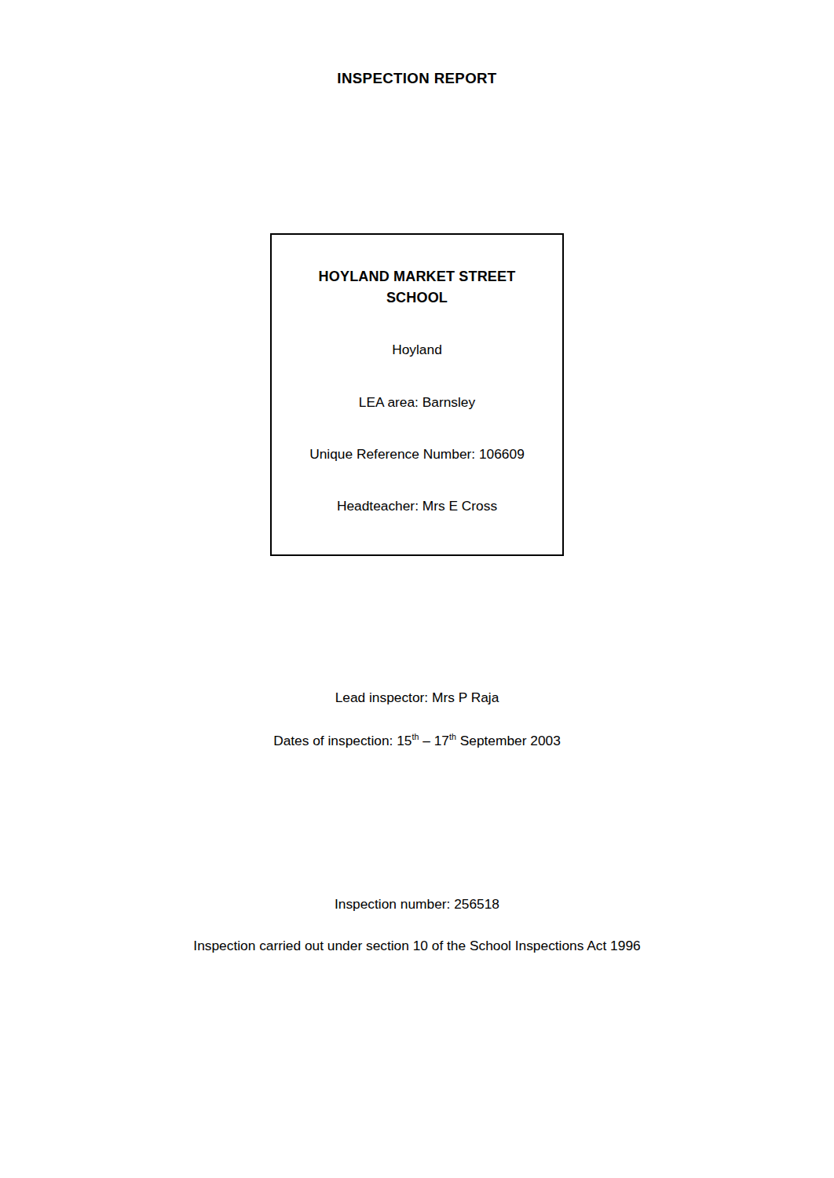INSPECTION REPORT
HOYLAND MARKET STREET SCHOOL
Hoyland
LEA area: Barnsley
Unique Reference Number: 106609
Headteacher: Mrs E Cross
Lead inspector: Mrs P Raja
Dates of inspection: 15th – 17th September 2003
Inspection number: 256518
Inspection carried out under section 10 of the School Inspections Act 1996